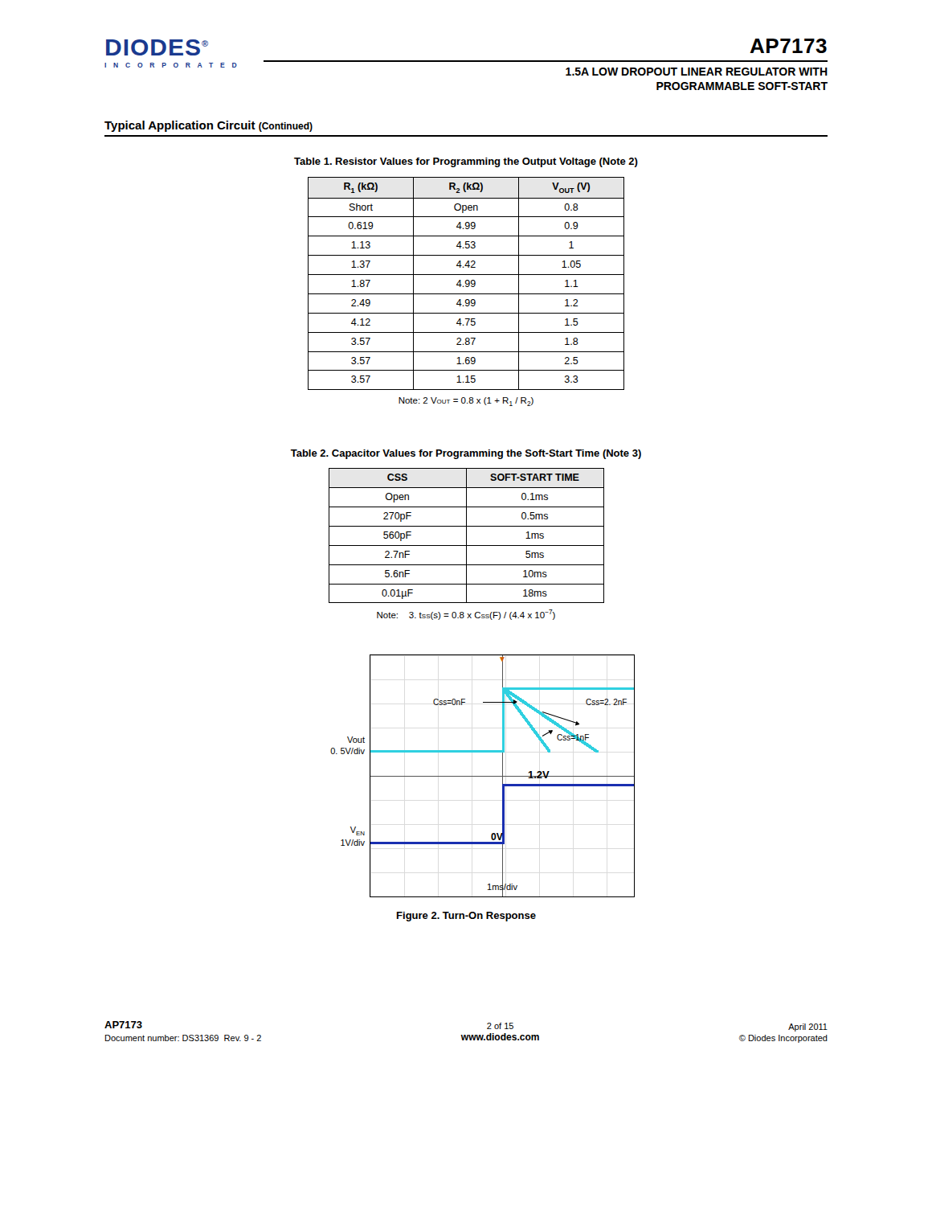DIODES®
I N C O R P O R A T E D
AP7173
1.5A LOW DROPOUT LINEAR REGULATOR WITH
PROGRAMMABLE SOFT-START
Typical Application Circuit (Continued)
Table 1. Resistor Values for Programming the Output Voltage (Note 2)
| R 1 (kΩ) | R 2 (kΩ) | V OUT (V) |
| --- | --- | --- |
| Short | Open | 0.8 |
| 0.619 | 4.99 | 0.9 |
| 1.13 | 4.53 | 1 |
| 1.37 | 4.42 | 1.05 |
| 1.87 | 4.99 | 1.1 |
| 2.49 | 4.99 | 1.2 |
| 4.12 | 4.75 | 1.5 |
| 3.57 | 2.87 | 1.8 |
| 3.57 | 1.69 | 2.5 |
| 3.57 | 1.15 | 3.3 |
Note: 2 Vout = 0.8 x (1 + R1 / R2)
Table 2. Capacitor Values for Programming the Soft-Start Time (Note 3)
| CSS | SOFT-START TIME |
| --- | --- |
| Open | 0.1ms |
| 270pF | 0.5ms |
| 560pF | 1ms |
| 2.7nF | 5ms |
| 5.6nF | 10ms |
| 0.01µF | 18ms |
Note: 3. tss(s) = 0.8 x Css(F) / (4.4 x 10−7)
Vout
0. 5V/div
VEN
1V/div
▼
Css=0nF
Css=2. 2nF
Css=1nF
1.2V
0V
1ms/div
Figure 2. Turn-On Response
AP7173
Document number: DS31369 Rev. 9 - 2
2 of 15
www.diodes.com
April 2011
© Diodes Incorporated